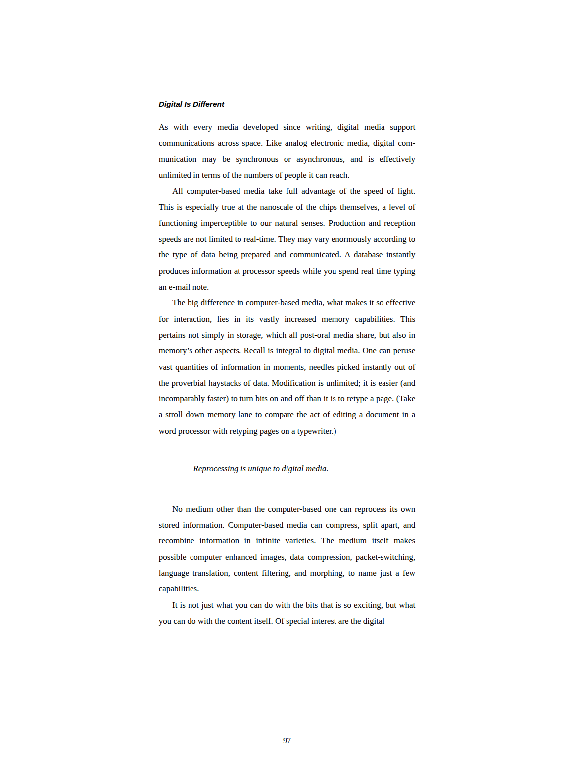Digital Is Different
As with every media developed since writing, digital media support communications across space. Like analog electronic media, digital com­munication may be synchronous or asynchronous, and is effectively unlimited in terms of the numbers of people it can reach.
All computer-based media take full advantage of the speed of light. This is especially true at the nanoscale of the chips themselves, a level of functioning imperceptible to our natural senses. Production and reception speeds are not limited to real-time. They may vary enormously according to the type of data being prepared and communicated. A database instantly produces information at processor speeds while you spend real time typing an e-mail note.
The big difference in computer-based media, what makes it so effective for interaction, lies in its vastly increased memory capabilities. This pertains not simply in storage, which all post-oral media share, but also in memory’s other aspects. Recall is integral to digital media. One can peruse vast quantities of information in moments, needles picked instantly out of the proverbial haystacks of data. Modification is unlimited; it is easier (and incomparably faster) to turn bits on and off than it is to retype a page. (Take a stroll down memory lane to compare the act of editing a document in a word processor with retyping pages on a typewriter.)
Reprocessing is unique to digital media.
No medium other than the computer-based one can reprocess its own stored information. Computer-based media can compress, split apart, and recombine information in infinite varieties. The medium itself makes possible computer enhanced images, data compression, packet-switching, language translation, content filtering, and morphing, to name just a few capabilities.
It is not just what you can do with the bits that is so exciting, but what you can do with the content itself. Of special interest are the digital
97